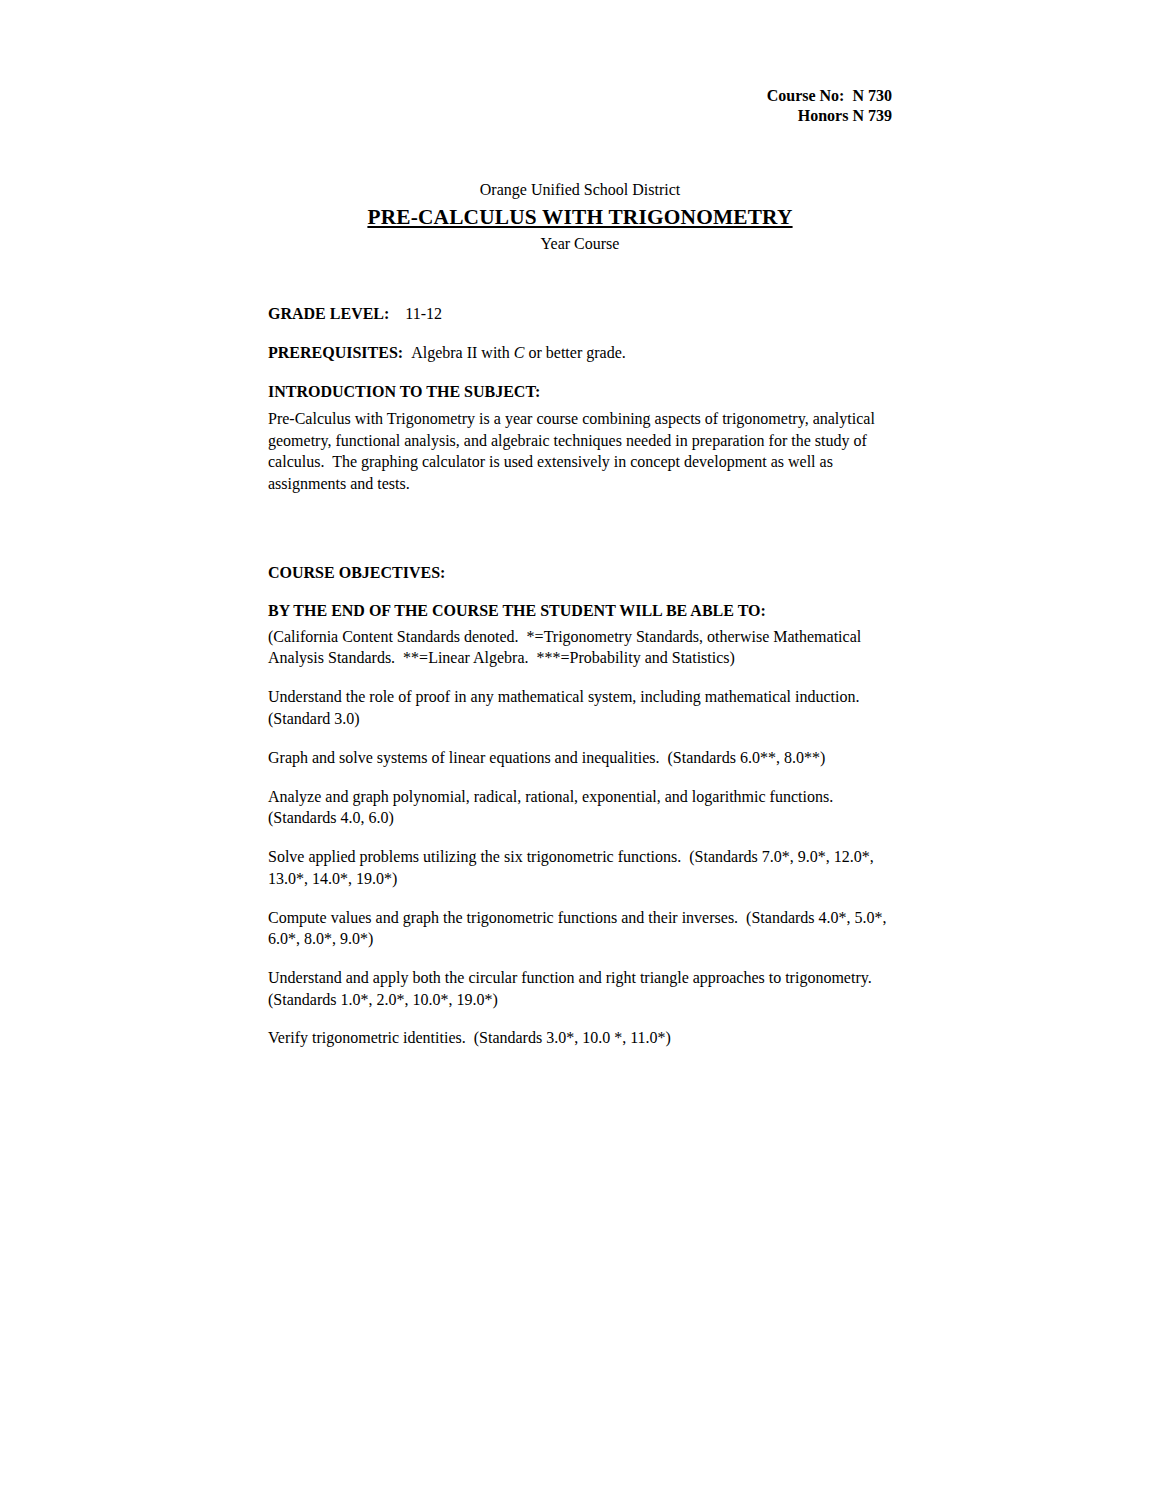Course No: N 730
Honors N 739
Orange Unified School District
PRE-CALCULUS WITH TRIGONOMETRY
Year Course
GRADE LEVEL: 11-12
PREREQUISITES: Algebra II with C or better grade.
INTRODUCTION TO THE SUBJECT:
Pre-Calculus with Trigonometry is a year course combining aspects of trigonometry, analytical geometry, functional analysis, and algebraic techniques needed in preparation for the study of calculus. The graphing calculator is used extensively in concept development as well as assignments and tests.
COURSE OBJECTIVES:
BY THE END OF THE COURSE THE STUDENT WILL BE ABLE TO:
(California Content Standards denoted. *=Trigonometry Standards, otherwise Mathematical Analysis Standards. **=Linear Algebra. ***=Probability and Statistics)
Understand the role of proof in any mathematical system, including mathematical induction. (Standard 3.0)
Graph and solve systems of linear equations and inequalities. (Standards 6.0**, 8.0**)
Analyze and graph polynomial, radical, rational, exponential, and logarithmic functions. (Standards 4.0, 6.0)
Solve applied problems utilizing the six trigonometric functions. (Standards 7.0*, 9.0*, 12.0*, 13.0*, 14.0*, 19.0*)
Compute values and graph the trigonometric functions and their inverses. (Standards 4.0*, 5.0*, 6.0*, 8.0*, 9.0*)
Understand and apply both the circular function and right triangle approaches to trigonometry. (Standards 1.0*, 2.0*, 10.0*, 19.0*)
Verify trigonometric identities. (Standards 3.0*, 10.0 *, 11.0*)